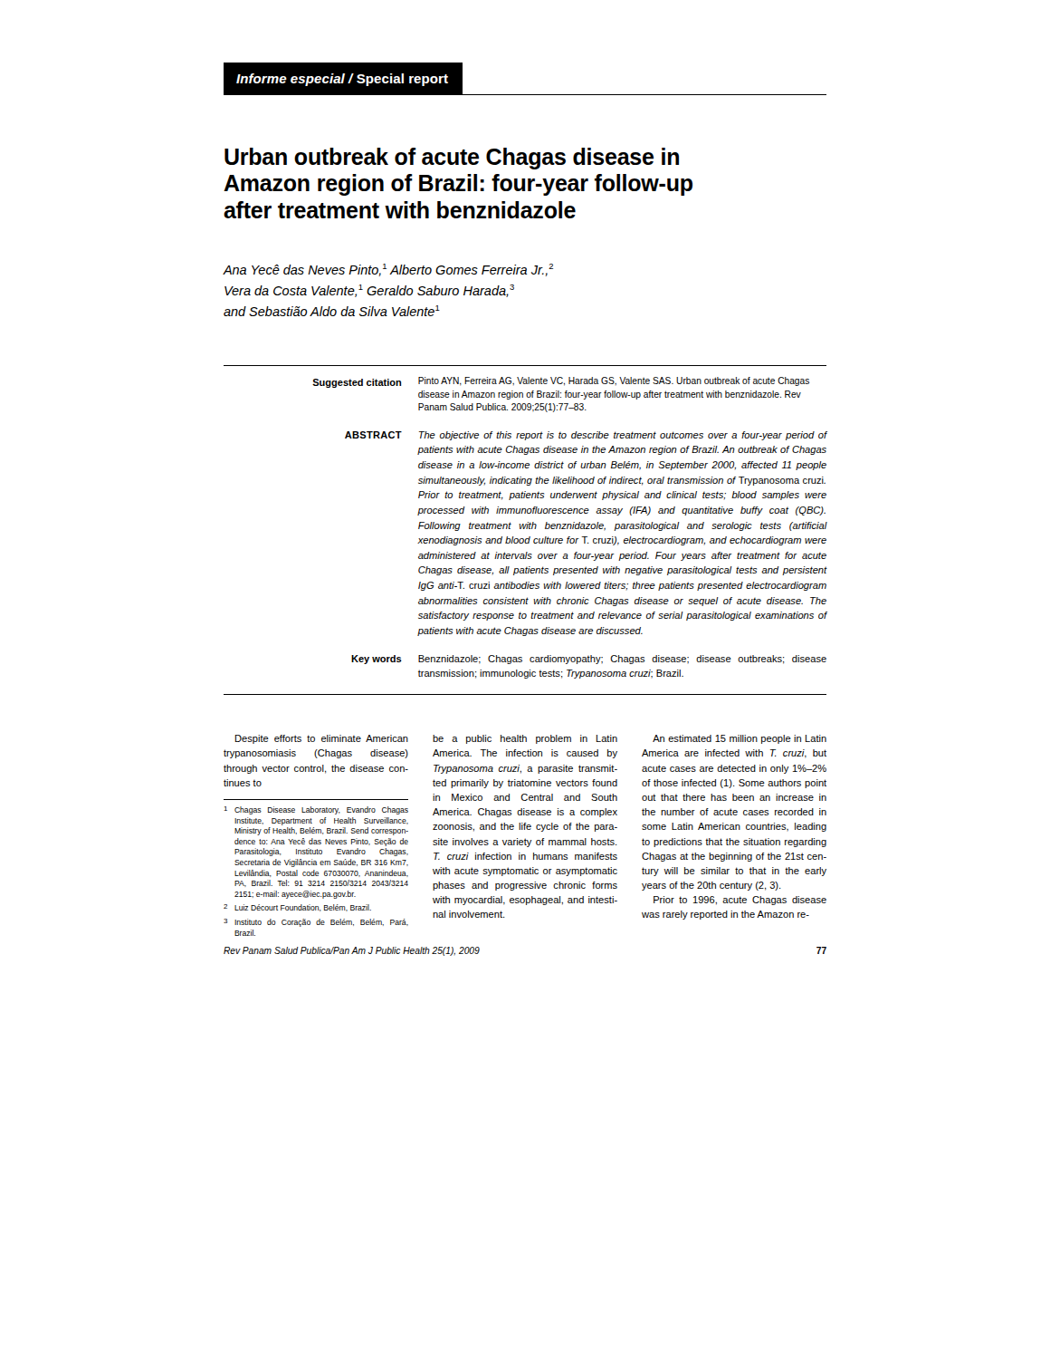Informe especial / Special report
Urban outbreak of acute Chagas disease in
Amazon region of Brazil: four-year follow-up
after treatment with benznidazole
Ana Yecê das Neves Pinto,1 Alberto Gomes Ferreira Jr.,2
Vera da Costa Valente,1 Geraldo Saburo Harada,3
and Sebastião Aldo da Silva Valente1
Suggested citation
Pinto AYN, Ferreira AG, Valente VC, Harada GS, Valente SAS. Urban outbreak of acute Chagas disease in Amazon region of Brazil: four-year follow-up after treatment with benznidazole. Rev Panam Salud Publica. 2009;25(1):77–83.
ABSTRACT
The objective of this report is to describe treatment outcomes over a four-year period of patients with acute Chagas disease in the Amazon region of Brazil. An outbreak of Chagas disease in a low-income district of urban Belém, in September 2000, affected 11 people simultaneously, indicating the likelihood of indirect, oral transmission of Trypanosoma cruzi. Prior to treatment, patients underwent physical and clinical tests; blood samples were processed with immunofluorescence assay (IFA) and quantitative buffy coat (QBC). Following treatment with benznidazole, parasitological and serologic tests (artificial xenodiagnosis and blood culture for T. cruzi), electrocardiogram, and echocardiogram were administered at intervals over a four-year period. Four years after treatment for acute Chagas disease, all patients presented with negative parasitological tests and persistent IgG anti-T. cruzi antibodies with lowered titers; three patients presented electrocardiogram abnormalities consistent with chronic Chagas disease or sequel of acute disease. The satisfactory response to treatment and relevance of serial parasitological examinations of patients with acute Chagas disease are discussed.
Key words
Benznidazole; Chagas cardiomyopathy; Chagas disease; disease outbreaks; disease transmission; immunologic tests; Trypanosoma cruzi; Brazil.
Despite efforts to eliminate American trypanosomiasis (Chagas disease) through vector control, the disease continues to
1 Chagas Disease Laboratory, Evandro Chagas Institute, Department of Health Surveillance, Ministry of Health, Belém, Brazil. Send correspondence to: Ana Yecê das Neves Pinto, Seção de Parasitologia, Instituto Evandro Chagas, Secretaria de Vigilância em Saúde, BR 316 Km7, Levilândia, Postal code 67030070, Ananindeua, PA, Brazil. Tel: 91 3214 2150/3214 2043/3214 2151; e-mail: ayece@iec.pa.gov.br.
2 Luiz Décourt Foundation, Belém, Brazil.
3 Instituto do Coração de Belém, Belém, Pará, Brazil.
be a public health problem in Latin America. The infection is caused by Trypanosoma cruzi, a parasite transmitted primarily by triatomine vectors found in Mexico and Central and South America. Chagas disease is a complex zoonosis, and the life cycle of the parasite involves a variety of mammal hosts. T. cruzi infection in humans manifests with acute symptomatic or asymptomatic phases and progressive chronic forms with myocardial, esophageal, and intestinal involvement.
An estimated 15 million people in Latin America are infected with T. cruzi, but acute cases are detected in only 1%–2% of those infected (1). Some authors point out that there has been an increase in the number of acute cases recorded in some Latin American countries, leading to predictions that the situation regarding Chagas at the beginning of the 21st century will be similar to that in the early years of the 20th century (2, 3).
Prior to 1996, acute Chagas disease was rarely reported in the Amazon re-
Rev Panam Salud Publica/Pan Am J Public Health 25(1), 2009
77